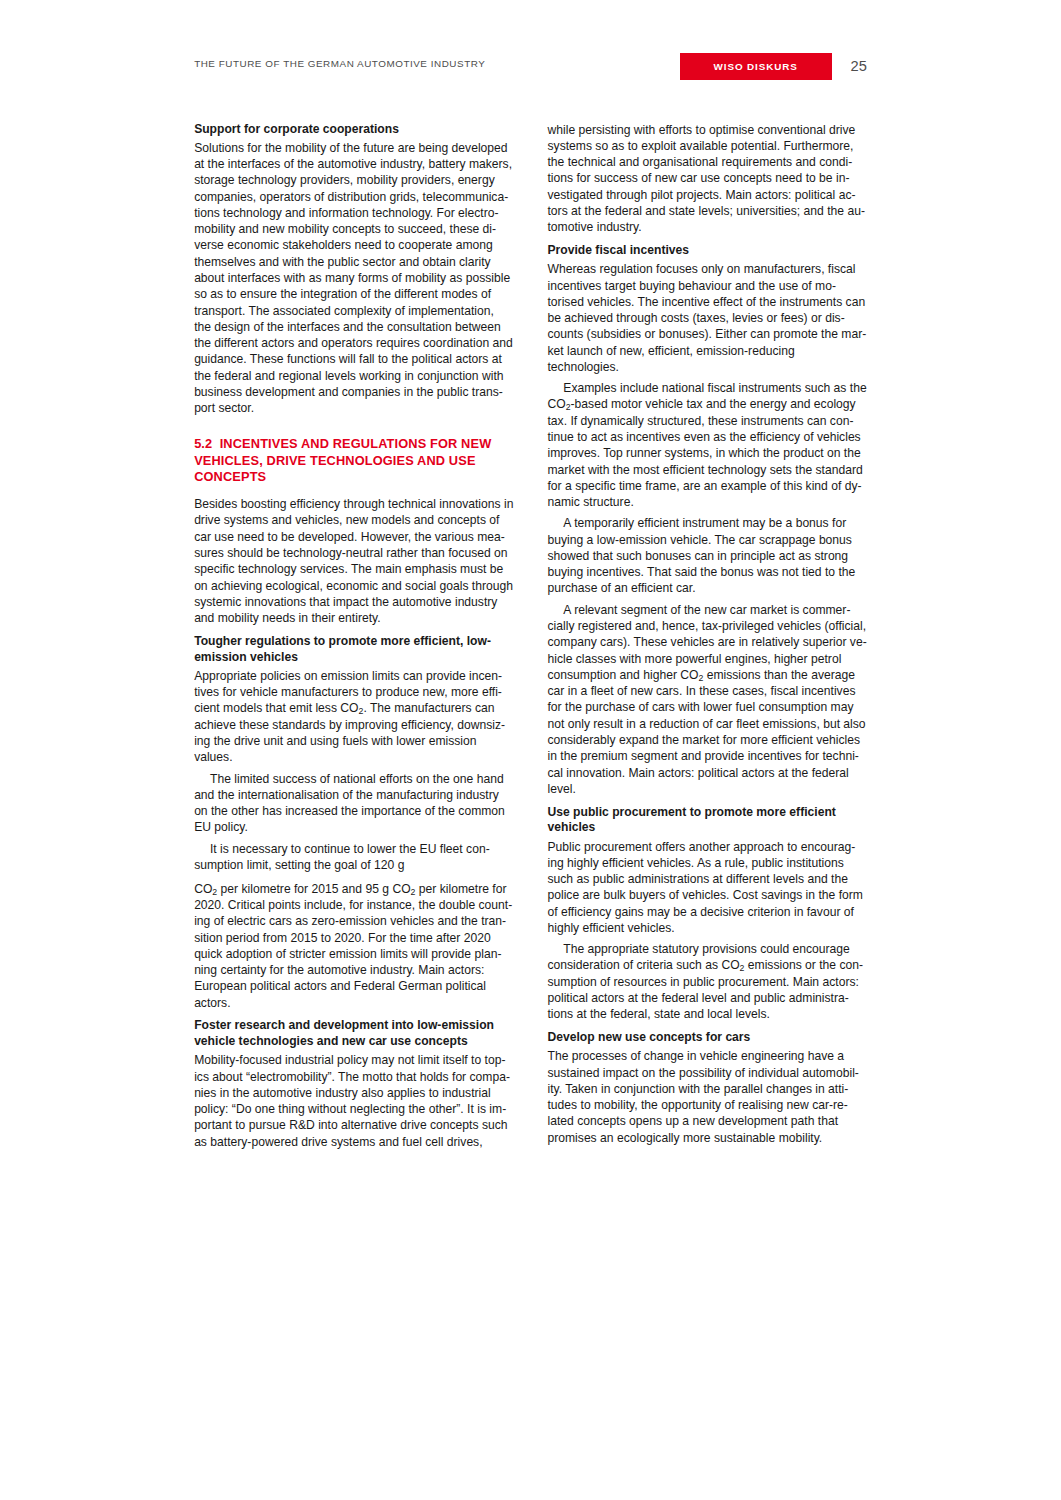The Future of the German Automotive Industry
WISO DISKURS
25
Support for corporate cooperations
Solutions for the mobility of the future are being developed at the interfaces of the automotive industry, battery makers, storage technology providers, mobility providers, energy companies, operators of distribution grids, telecommunications technology and information technology. For electromobility and new mobility concepts to succeed, these diverse economic stakeholders need to cooperate among themselves and with the public sector and obtain clarity about interfaces with as many forms of mobility as possible so as to ensure the integration of the different modes of transport. The associated complexity of implementation, the design of the interfaces and the consultation between the different actors and operators requires coordination and guidance. These functions will fall to the political actors at the federal and regional levels working in conjunction with business development and companies in the public transport sector.
5.2 Incentives and regulations for new vehicles, drive technologies and use concepts
Besides boosting efficiency through technical innovations in drive systems and vehicles, new models and concepts of car use need to be developed. However, the various measures should be technology-neutral rather than focused on specific technology services. The main emphasis must be on achieving ecological, economic and social goals through systemic innovations that impact the automotive industry and mobility needs in their entirety.
Tougher regulations to promote more efficient, low-emission vehicles
Appropriate policies on emission limits can provide incentives for vehicle manufacturers to produce new, more efficient models that emit less CO2. The manufacturers can achieve these standards by improving efficiency, downsizing the drive unit and using fuels with lower emission values.
The limited success of national efforts on the one hand and the internationalisation of the manufacturing industry on the other has increased the importance of the common EU policy.
It is necessary to continue to lower the EU fleet consumption limit, setting the goal of 120 g
CO2 per kilometre for 2015 and 95 g CO2 per kilometre for 2020. Critical points include, for instance, the double counting of electric cars as zero-emission vehicles and the transition period from 2015 to 2020. For the time after 2020 quick adoption of stricter emission limits will provide planning certainty for the automotive industry. Main actors: European political actors and Federal German political actors.
Foster research and development into low-emission vehicle technologies and new car use concepts
Mobility-focused industrial policy may not limit itself to topics about “electromobility”. The motto that holds for companies in the automotive industry also applies to industrial policy: “Do one thing without neglecting the other”. It is important to pursue R&D into alternative drive concepts such as battery-powered drive systems and fuel cell drives, while persisting with efforts to optimise conventional drive systems so as to exploit available potential. Furthermore, the technical and organisational requirements and conditions for success of new car use concepts need to be investigated through pilot projects. Main actors: political actors at the federal and state levels; universities; and the automotive industry.
Provide fiscal incentives
Whereas regulation focuses only on manufacturers, fiscal incentives target buying behaviour and the use of motorised vehicles. The incentive effect of the instruments can be achieved through costs (taxes, levies or fees) or discounts (subsidies or bonuses). Either can promote the market launch of new, efficient, emission-reducing technologies.
Examples include national fiscal instruments such as the CO2-based motor vehicle tax and the energy and ecology tax. If dynamically structured, these instruments can continue to act as incentives even as the efficiency of vehicles improves. Top runner systems, in which the product on the market with the most efficient technology sets the standard for a specific time frame, are an example of this kind of dynamic structure.
A temporarily efficient instrument may be a bonus for buying a low-emission vehicle. The car scrappage bonus showed that such bonuses can in principle act as strong buying incentives. That said the bonus was not tied to the purchase of an efficient car.
A relevant segment of the new car market is commercially registered and, hence, tax-privileged vehicles (official, company cars). These vehicles are in relatively superior vehicle classes with more powerful engines, higher petrol consumption and higher CO2 emissions than the average car in a fleet of new cars. In these cases, fiscal incentives for the purchase of cars with lower fuel consumption may not only result in a reduction of car fleet emissions, but also considerably expand the market for more efficient vehicles in the premium segment and provide incentives for technical innovation. Main actors: political actors at the federal level.
Use public procurement to promote more efficient vehicles
Public procurement offers another approach to encouraging highly efficient vehicles. As a rule, public institutions such as public administrations at different levels and the police are bulk buyers of vehicles. Cost savings in the form of efficiency gains may be a decisive criterion in favour of highly efficient vehicles.
The appropriate statutory provisions could encourage consideration of criteria such as CO2 emissions or the consumption of resources in public procurement. Main actors: political actors at the federal level and public administrations at the federal, state and local levels.
Develop new use concepts for cars
The processes of change in vehicle engineering have a sustained impact on the possibility of individual automobility. Taken in conjunction with the parallel changes in attitudes to mobility, the opportunity of realising new car-related concepts opens up a new development path that promises an ecologically more sustainable mobility.